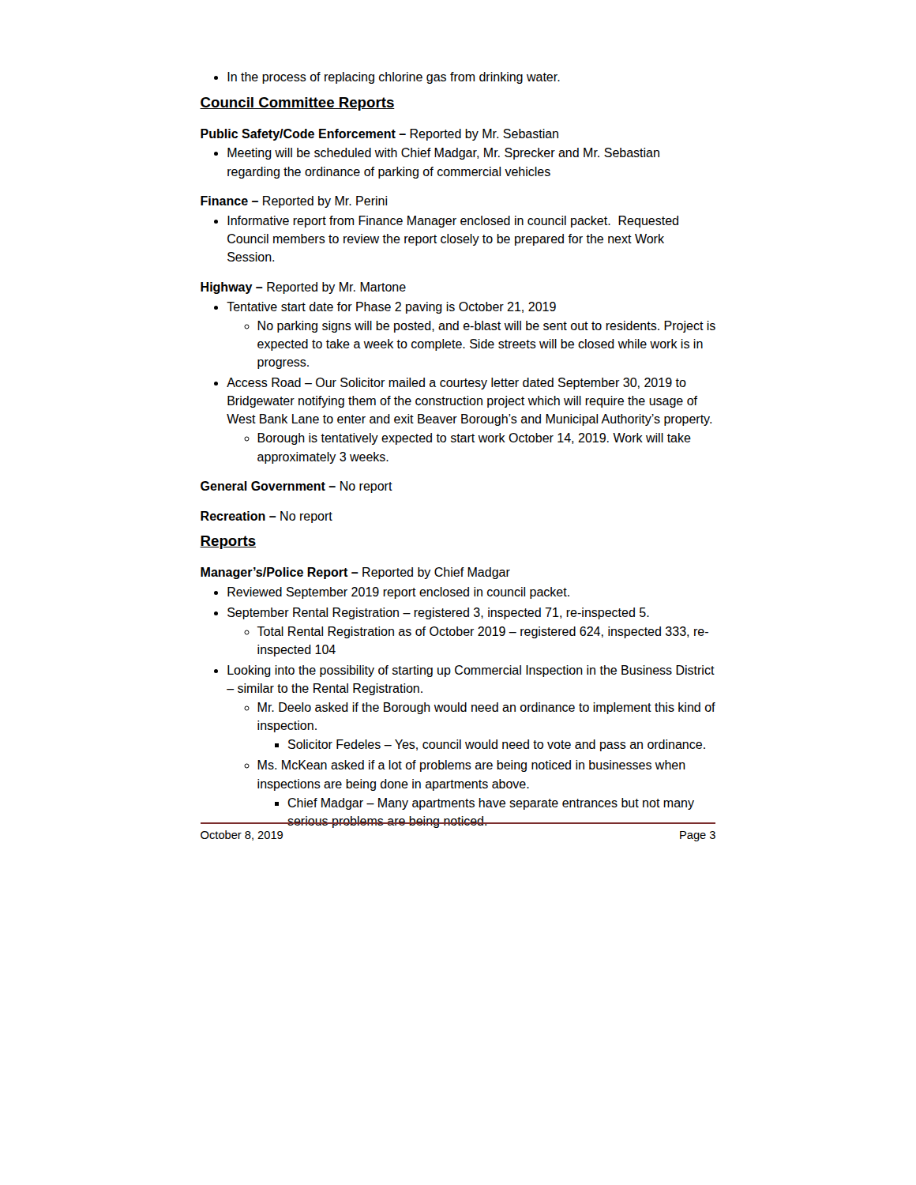In the process of replacing chlorine gas from drinking water.
Council Committee Reports
Public Safety/Code Enforcement – Reported by Mr. Sebastian
Meeting will be scheduled with Chief Madgar, Mr. Sprecker and Mr. Sebastian regarding the ordinance of parking of commercial vehicles
Finance – Reported by Mr. Perini
Informative report from Finance Manager enclosed in council packet. Requested Council members to review the report closely to be prepared for the next Work Session.
Highway – Reported by Mr. Martone
Tentative start date for Phase 2 paving is October 21, 2019
No parking signs will be posted, and e-blast will be sent out to residents. Project is expected to take a week to complete. Side streets will be closed while work is in progress.
Access Road – Our Solicitor mailed a courtesy letter dated September 30, 2019 to Bridgewater notifying them of the construction project which will require the usage of West Bank Lane to enter and exit Beaver Borough’s and Municipal Authority’s property.
Borough is tentatively expected to start work October 14, 2019. Work will take approximately 3 weeks.
General Government – No report
Recreation – No report
Reports
Manager’s/Police Report – Reported by Chief Madgar
Reviewed September 2019 report enclosed in council packet.
September Rental Registration – registered 3, inspected 71, re-inspected 5.
Total Rental Registration as of October 2019 – registered 624, inspected 333, re-inspected 104
Looking into the possibility of starting up Commercial Inspection in the Business District – similar to the Rental Registration.
Mr. Deelo asked if the Borough would need an ordinance to implement this kind of inspection.
Solicitor Fedeles – Yes, council would need to vote and pass an ordinance.
Ms. McKean asked if a lot of problems are being noticed in businesses when inspections are being done in apartments above.
Chief Madgar – Many apartments have separate entrances but not many serious problems are being noticed.
October 8, 2019 Page 3